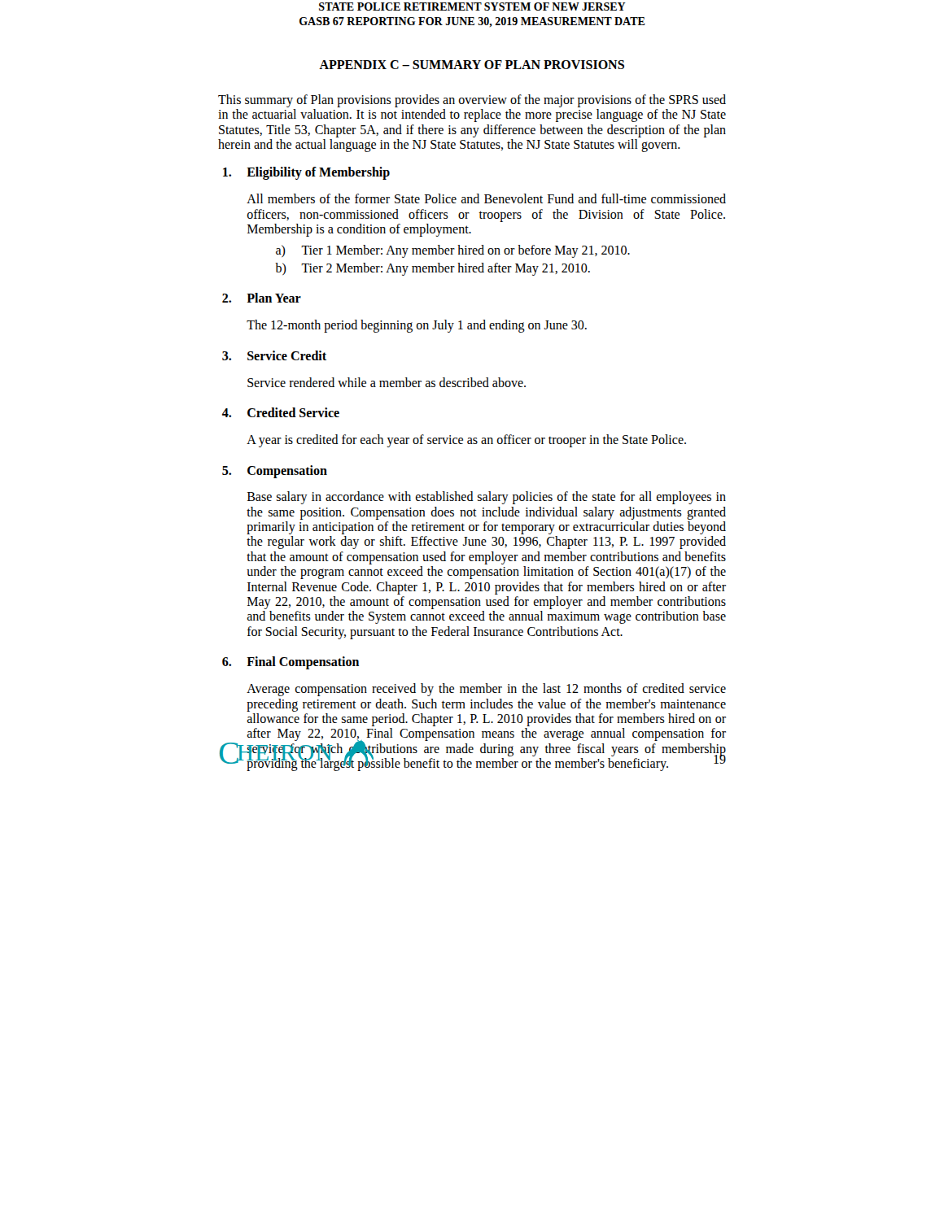STATE POLICE RETIREMENT SYSTEM OF NEW JERSEY
GASB 67 REPORTING FOR JUNE 30, 2019 MEASUREMENT DATE
APPENDIX C – SUMMARY OF PLAN PROVISIONS
This summary of Plan provisions provides an overview of the major provisions of the SPRS used in the actuarial valuation. It is not intended to replace the more precise language of the NJ State Statutes, Title 53, Chapter 5A, and if there is any difference between the description of the plan herein and the actual language in the NJ State Statutes, the NJ State Statutes will govern.
Eligibility of Membership
All members of the former State Police and Benevolent Fund and full-time commissioned officers, non-commissioned officers or troopers of the Division of State Police. Membership is a condition of employment.
Tier 1 Member: Any member hired on or before May 21, 2010.
Tier 2 Member: Any member hired after May 21, 2010.
Plan Year
The 12-month period beginning on July 1 and ending on June 30.
Service Credit
Service rendered while a member as described above.
Credited Service
A year is credited for each year of service as an officer or trooper in the State Police.
Compensation
Base salary in accordance with established salary policies of the state for all employees in the same position. Compensation does not include individual salary adjustments granted primarily in anticipation of the retirement or for temporary or extracurricular duties beyond the regular work day or shift. Effective June 30, 1996, Chapter 113, P. L. 1997 provided that the amount of compensation used for employer and member contributions and benefits under the program cannot exceed the compensation limitation of Section 401(a)(17) of the Internal Revenue Code. Chapter 1, P. L. 2010 provides that for members hired on or after May 22, 2010, the amount of compensation used for employer and member contributions and benefits under the System cannot exceed the annual maximum wage contribution base for Social Security, pursuant to the Federal Insurance Contributions Act.
Final Compensation
Average compensation received by the member in the last 12 months of credited service preceding retirement or death. Such term includes the value of the member's maintenance allowance for the same period. Chapter 1, P. L. 2010 provides that for members hired on or after May 22, 2010, Final Compensation means the average annual compensation for service for which contributions are made during any three fiscal years of membership providing the largest possible benefit to the member or the member's beneficiary.
CHEIRON
19